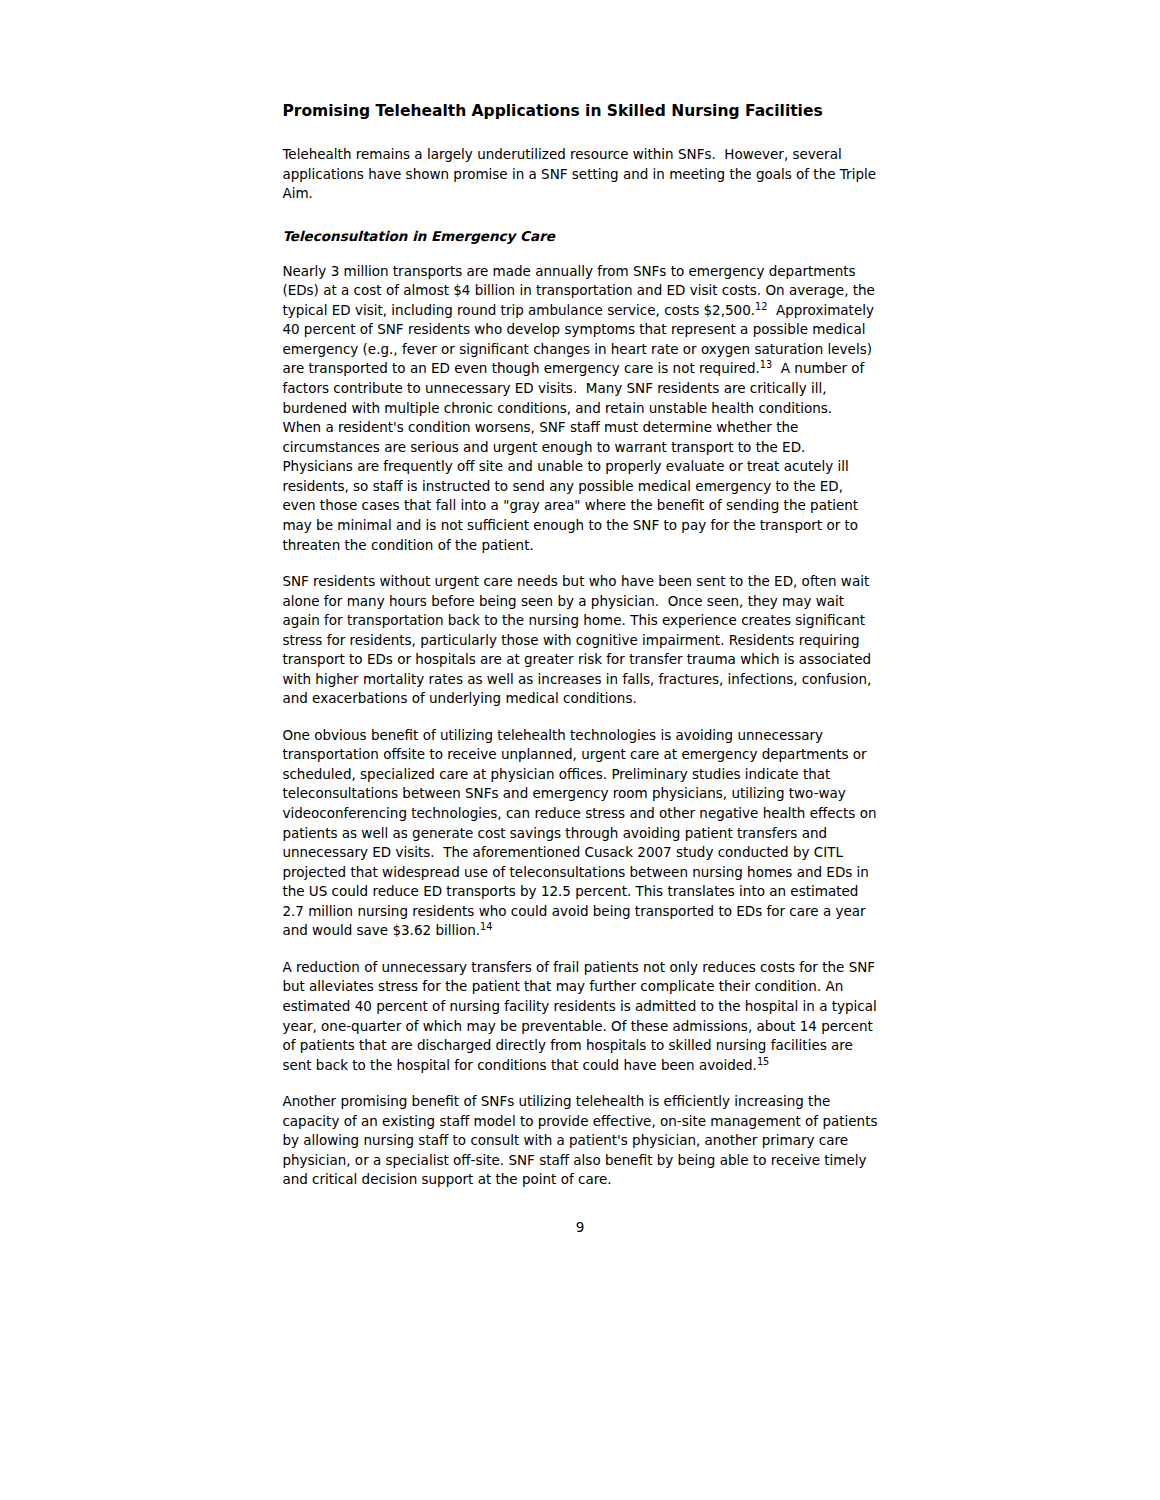Promising Telehealth Applications in Skilled Nursing Facilities
Telehealth remains a largely underutilized resource within SNFs. However, several applications have shown promise in a SNF setting and in meeting the goals of the Triple Aim.
Teleconsultation in Emergency Care
Nearly 3 million transports are made annually from SNFs to emergency departments (EDs) at a cost of almost $4 billion in transportation and ED visit costs. On average, the typical ED visit, including round trip ambulance service, costs $2,500.12 Approximately 40 percent of SNF residents who develop symptoms that represent a possible medical emergency (e.g., fever or significant changes in heart rate or oxygen saturation levels) are transported to an ED even though emergency care is not required.13 A number of factors contribute to unnecessary ED visits. Many SNF residents are critically ill, burdened with multiple chronic conditions, and retain unstable health conditions. When a resident's condition worsens, SNF staff must determine whether the circumstances are serious and urgent enough to warrant transport to the ED. Physicians are frequently off site and unable to properly evaluate or treat acutely ill residents, so staff is instructed to send any possible medical emergency to the ED, even those cases that fall into a "gray area" where the benefit of sending the patient may be minimal and is not sufficient enough to the SNF to pay for the transport or to threaten the condition of the patient.
SNF residents without urgent care needs but who have been sent to the ED, often wait alone for many hours before being seen by a physician. Once seen, they may wait again for transportation back to the nursing home. This experience creates significant stress for residents, particularly those with cognitive impairment. Residents requiring transport to EDs or hospitals are at greater risk for transfer trauma which is associated with higher mortality rates as well as increases in falls, fractures, infections, confusion, and exacerbations of underlying medical conditions.
One obvious benefit of utilizing telehealth technologies is avoiding unnecessary transportation offsite to receive unplanned, urgent care at emergency departments or scheduled, specialized care at physician offices. Preliminary studies indicate that teleconsultations between SNFs and emergency room physicians, utilizing two-way videoconferencing technologies, can reduce stress and other negative health effects on patients as well as generate cost savings through avoiding patient transfers and unnecessary ED visits. The aforementioned Cusack 2007 study conducted by CITL projected that widespread use of teleconsultations between nursing homes and EDs in the US could reduce ED transports by 12.5 percent. This translates into an estimated 2.7 million nursing residents who could avoid being transported to EDs for care a year and would save $3.62 billion.14
A reduction of unnecessary transfers of frail patients not only reduces costs for the SNF but alleviates stress for the patient that may further complicate their condition. An estimated 40 percent of nursing facility residents is admitted to the hospital in a typical year, one-quarter of which may be preventable. Of these admissions, about 14 percent of patients that are discharged directly from hospitals to skilled nursing facilities are sent back to the hospital for conditions that could have been avoided.15
Another promising benefit of SNFs utilizing telehealth is efficiently increasing the capacity of an existing staff model to provide effective, on-site management of patients by allowing nursing staff to consult with a patient's physician, another primary care physician, or a specialist off-site. SNF staff also benefit by being able to receive timely and critical decision support at the point of care.
9